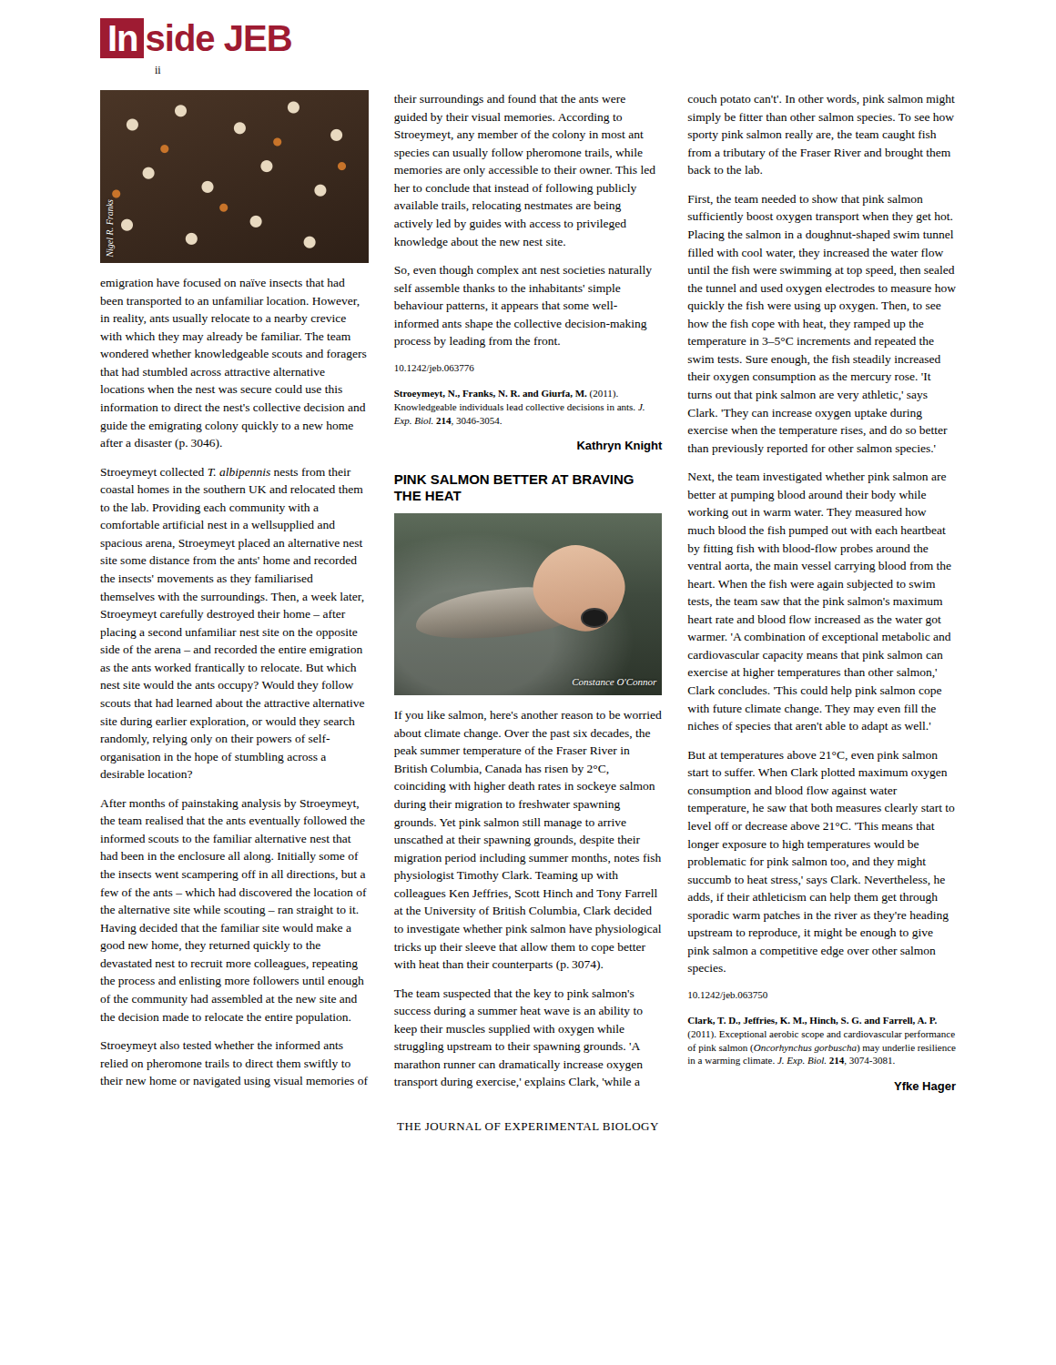In side JEB
ii
Nigel R. Franks
emigration have focused on naïve insects that had been transported to an unfamiliar location. However, in reality, ants usually relocate to a nearby crevice with which they may already be familiar. The team wondered whether knowledgeable scouts and foragers that had stumbled across attractive alternative locations when the nest was secure could use this information to direct the nest's collective decision and guide the emigrating colony quickly to a new home after a disaster (p. 3046).
Stroeymeyt collected T. albipennis nests from their coastal homes in the southern UK and relocated them to the lab. Providing each community with a comfortable artificial nest in a wellsupplied and spacious arena, Stroeymeyt placed an alternative nest site some distance from the ants' home and recorded the insects' movements as they familiarised themselves with the surroundings. Then, a week later, Stroeymeyt carefully destroyed their home – after placing a second unfamiliar nest site on the opposite side of the arena – and recorded the entire emigration as the ants worked frantically to relocate. But which nest site would the ants occupy? Would they follow scouts that had learned about the attractive alternative site during earlier exploration, or would they search randomly, relying only on their powers of self-organisation in the hope of stumbling across a desirable location?
After months of painstaking analysis by Stroeymeyt, the team realised that the ants eventually followed the informed scouts to the familiar alternative nest that had been in the enclosure all along. Initially some of the insects went scampering off in all directions, but a few of the ants – which had discovered the location of the alternative site while scouting – ran straight to it. Having decided that the familiar site would make a good new home, they returned quickly to the devastated nest to recruit more colleagues, repeating the process and enlisting more followers until enough of the community had assembled at the new site and the decision made to relocate the entire population.
Stroeymeyt also tested whether the informed ants relied on pheromone trails to direct them swiftly to their new home or navigated using visual memories of their surroundings and found that the ants were guided by their visual memories. According to Stroeymeyt, any member of the colony in most ant species can usually follow pheromone trails, while memories are only accessible to their owner. This led her to conclude that instead of following publicly available trails, relocating nestmates are being actively led by guides with access to privileged knowledge about the new nest site.
So, even though complex ant nest societies naturally self assemble thanks to the inhabitants' simple behaviour patterns, it appears that some well-informed ants shape the collective decision-making process by leading from the front.
10.1242/jeb.063776
Stroeymeyt, N., Franks, N. R. and Giurfa, M. (2011). Knowledgeable individuals lead collective decisions in ants. J. Exp. Biol. 214, 3046-3054.
Kathryn Knight
PINK SALMON BETTER AT BRAVING THE HEAT
Constance O'Connor
If you like salmon, here's another reason to be worried about climate change. Over the past six decades, the peak summer temperature of the Fraser River in British Columbia, Canada has risen by 2°C, coinciding with higher death rates in sockeye salmon during their migration to freshwater spawning grounds. Yet pink salmon still manage to arrive unscathed at their spawning grounds, despite their migration period including summer months, notes fish physiologist Timothy Clark. Teaming up with colleagues Ken Jeffries, Scott Hinch and Tony Farrell at the University of British Columbia, Clark decided to investigate whether pink salmon have physiological tricks up their sleeve that allow them to cope better with heat than their counterparts (p. 3074).
The team suspected that the key to pink salmon's success during a summer heat wave is an ability to keep their muscles supplied with oxygen while struggling upstream to their spawning grounds. 'A marathon runner can dramatically increase oxygen transport during exercise,' explains Clark, 'while a couch potato can't'. In other words, pink salmon might simply be fitter than other salmon species. To see how sporty pink salmon really are, the team caught fish from a tributary of the Fraser River and brought them back to the lab.
First, the team needed to show that pink salmon sufficiently boost oxygen transport when they get hot. Placing the salmon in a doughnut-shaped swim tunnel filled with cool water, they increased the water flow until the fish were swimming at top speed, then sealed the tunnel and used oxygen electrodes to measure how quickly the fish were using up oxygen. Then, to see how the fish cope with heat, they ramped up the temperature in 3–5°C increments and repeated the swim tests. Sure enough, the fish steadily increased their oxygen consumption as the mercury rose. 'It turns out that pink salmon are very athletic,' says Clark. 'They can increase oxygen uptake during exercise when the temperature rises, and do so better than previously reported for other salmon species.'
Next, the team investigated whether pink salmon are better at pumping blood around their body while working out in warm water. They measured how much blood the fish pumped out with each heartbeat by fitting fish with blood-flow probes around the ventral aorta, the main vessel carrying blood from the heart. When the fish were again subjected to swim tests, the team saw that the pink salmon's maximum heart rate and blood flow increased as the water got warmer. 'A combination of exceptional metabolic and cardiovascular capacity means that pink salmon can exercise at higher temperatures than other salmon,' Clark concludes. 'This could help pink salmon cope with future climate change. They may even fill the niches of species that aren't able to adapt as well.'
But at temperatures above 21°C, even pink salmon start to suffer. When Clark plotted maximum oxygen consumption and blood flow against water temperature, he saw that both measures clearly start to level off or decrease above 21°C. 'This means that longer exposure to high temperatures would be problematic for pink salmon too, and they might succumb to heat stress,' says Clark. Nevertheless, he adds, if their athleticism can help them get through sporadic warm patches in the river as they're heading upstream to reproduce, it might be enough to give pink salmon a competitive edge over other salmon species.
10.1242/jeb.063750
Clark, T. D., Jeffries, K. M., Hinch, S. G. and Farrell, A. P. (2011). Exceptional aerobic scope and cardiovascular performance of pink salmon (Oncorhynchus gorbuscha) may underlie resilience in a warming climate. J. Exp. Biol. 214, 3074-3081.
Yfke Hager
THE JOURNAL OF EXPERIMENTAL BIOLOGY